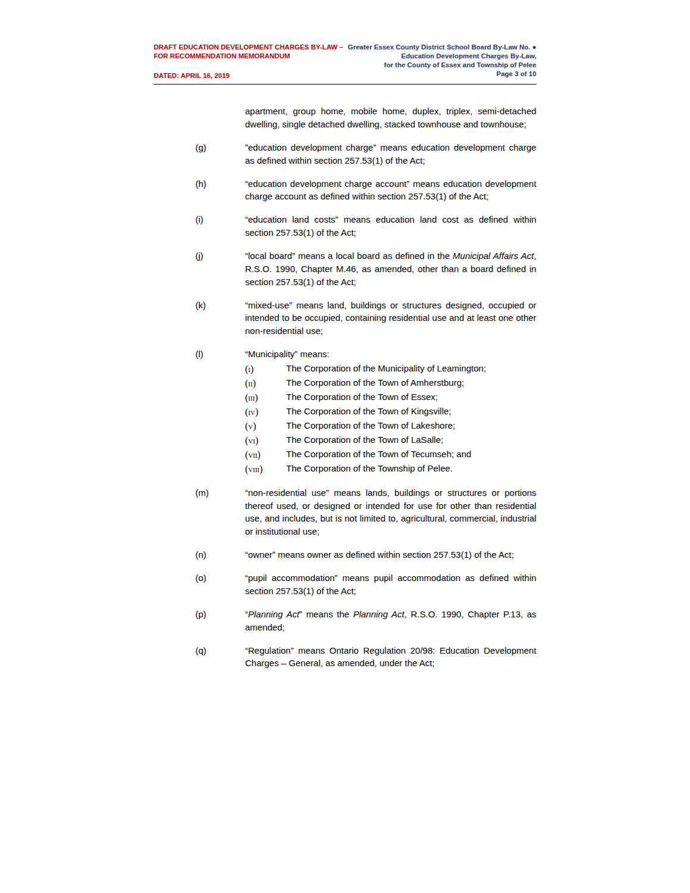DRAFT EDUCATION DEVELOPMENT CHARGES BY-LAW –
FOR RECOMMENDATION MEMORANDUM
DATED: APRIL 16, 2019
Greater Essex County District School Board By-Law No. ●
Education Development Charges By-Law,
for the County of Essex and Township of Pelee
Page 3 of 10
apartment, group home, mobile home, duplex, triplex, semi-detached dwelling, single detached dwelling, stacked townhouse and townhouse;
(g)
”education development charge” means education development charge as defined within section 257.53(1) of the Act;
(h)
“education development charge account” means education development charge account as defined within section 257.53(1) of the Act;
(i)
“education land costs” means education land cost as defined within section 257.53(1) of the Act;
(j)
“local board” means a local board as defined in the Municipal Affairs Act, R.S.O. 1990, Chapter M.46, as amended, other than a board defined in section 257.53(1) of the Act;
(k)
“mixed-use” means land, buildings or structures designed, occupied or intended to be occupied, containing residential use and at least one other non-residential use;
(l)
“Municipality” means:
(i) The Corporation of the Municipality of Leamington;
(ii) The Corporation of the Town of Amherstburg;
(iii) The Corporation of the Town of Essex;
(iv) The Corporation of the Town of Kingsville;
(v) The Corporation of the Town of Lakeshore;
(vi) The Corporation of the Town of LaSalle;
(vii) The Corporation of the Town of Tecumseh; and
(viii) The Corporation of the Township of Pelee.
(m)
“non-residential use” means lands, buildings or structures or portions thereof used, or designed or intended for use for other than residential use, and includes, but is not limited to, agricultural, commercial, industrial or institutional use;
(n)
“owner” means owner as defined within section 257.53(1) of the Act;
(o)
“pupil accommodation” means pupil accommodation as defined within section 257.53(1) of the Act;
(p)
“Planning Act” means the Planning Act, R.S.O. 1990, Chapter P.13, as amended;
(q)
“Regulation” means Ontario Regulation 20/98: Education Development Charges – General, as amended, under the Act;